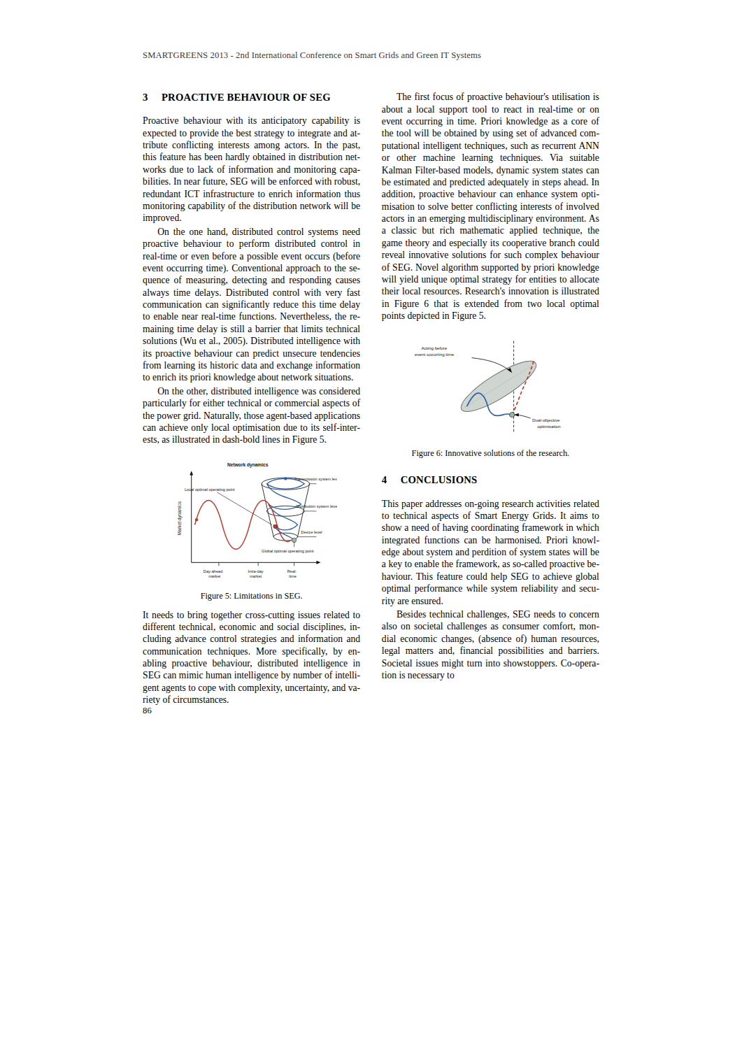SMARTGREENS 2013 - 2nd International Conference on Smart Grids and Green IT Systems
3 PROACTIVE BEHAVIOUR OF SEG
Proactive behaviour with its anticipatory capability is expected to provide the best strategy to integrate and attribute conflicting interests among actors. In the past, this feature has been hardly obtained in distribution networks due to lack of information and monitoring capabilities. In near future, SEG will be enforced with robust, redundant ICT infrastructure to enrich information thus monitoring capability of the distribution network will be improved.
On the one hand, distributed control systems need proactive behaviour to perform distributed control in real-time or even before a possible event occurs (before event occurring time). Conventional approach to the sequence of measuring, detecting and responding causes always time delays. Distributed control with very fast communication can significantly reduce this time delay to enable near real-time functions. Nevertheless, the remaining time delay is still a barrier that limits technical solutions (Wu et al., 2005). Distributed intelligence with its proactive behaviour can predict unsecure tendencies from learning its historic data and exchange information to enrich its priori knowledge about network situations.
On the other, distributed intelligence was considered particularly for either technical or commercial aspects of the power grid. Naturally, those agent-based applications can achieve only local optimisation due to its self-interests, as illustrated in dash-bold lines in Figure 5.
Network dynamics Market dynamics Local optimal operating point Global optimal operating point Transmission system level Distribution system level Device level Day-ahead market Intra-day market Real- time
Figure 5: Limitations in SEG.
It needs to bring together cross-cutting issues related to different technical, economic and social disciplines, including advance control strategies and information and communication techniques. More specifically, by enabling proactive behaviour, distributed intelligence in SEG can mimic human intelligence by number of intelligent agents to cope with complexity, uncertainty, and variety of circumstances.
The first focus of proactive behaviour's utilisation is about a local support tool to react in real-time or on event occurring in time. Priori knowledge as a core of the tool will be obtained by using set of advanced computational intelligent techniques, such as recurrent ANN or other machine learning techniques. Via suitable Kalman Filter-based models, dynamic system states can be estimated and predicted adequately in steps ahead. In addition, proactive behaviour can enhance system optimisation to solve better conflicting interests of involved actors in an emerging multidisciplinary environment. As a classic but rich mathematic applied technique, the game theory and especially its cooperative branch could reveal innovative solutions for such complex behaviour of SEG. Novel algorithm supported by priori knowledge will yield unique optimal strategy for entities to allocate their local resources. Research's innovation is illustrated in Figure 6 that is extended from two local optimal points depicted in Figure 5.
Acting before event occurring time Dual-objective optimisation
Figure 6: Innovative solutions of the research.
4 CONCLUSIONS
This paper addresses on-going research activities related to technical aspects of Smart Energy Grids. It aims to show a need of having coordinating framework in which integrated functions can be harmonised. Priori knowledge about system and perdition of system states will be a key to enable the framework, as so-called proactive behaviour. This feature could help SEG to achieve global optimal performance while system reliability and security are ensured.
Besides technical challenges, SEG needs to concern also on societal challenges as consumer comfort, mondial economic changes, (absence of) human resources, legal matters and, financial possibilities and barriers. Societal issues might turn into showstoppers. Co-operation is necessary to
86